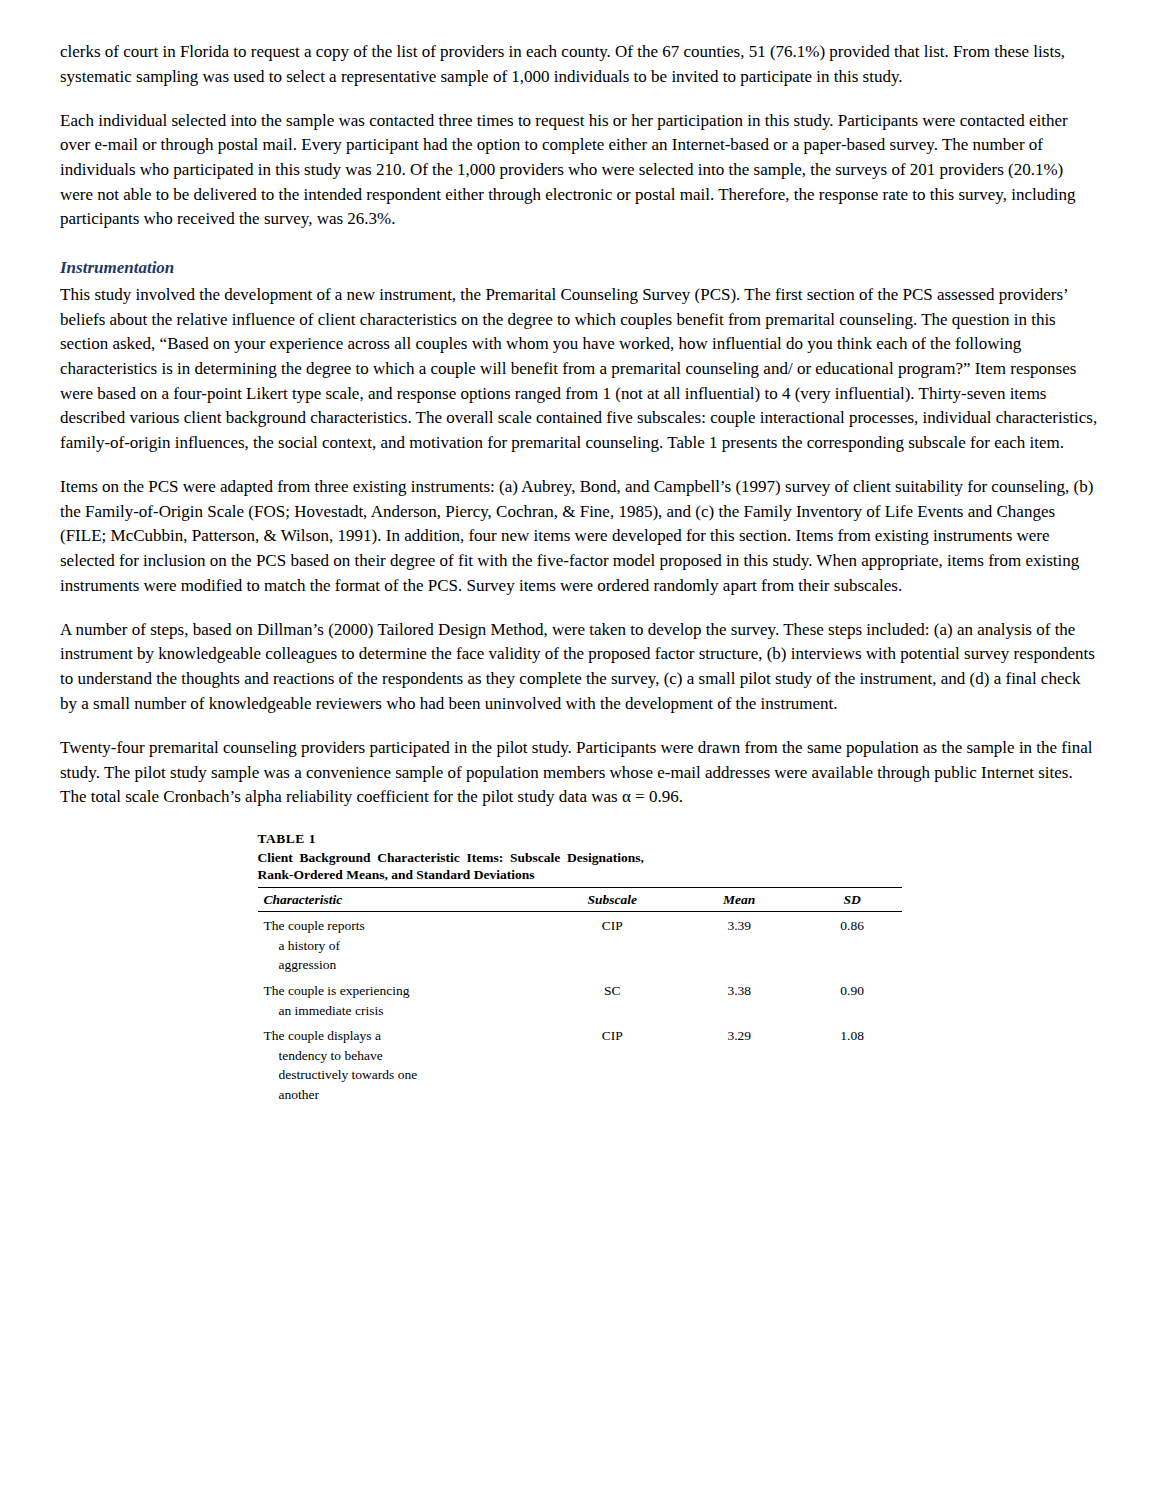clerks of court in Florida to request a copy of the list of providers in each county. Of the 67 counties, 51 (76.1%) provided that list. From these lists, systematic sampling was used to select a representative sample of 1,000 individuals to be invited to participate in this study.
Each individual selected into the sample was contacted three times to request his or her participation in this study. Participants were contacted either over e-mail or through postal mail. Every participant had the option to complete either an Internet-based or a paper-based survey. The number of individuals who participated in this study was 210. Of the 1,000 providers who were selected into the sample, the surveys of 201 providers (20.1%) were not able to be delivered to the intended respondent either through electronic or postal mail. Therefore, the response rate to this survey, including participants who received the survey, was 26.3%.
Instrumentation
This study involved the development of a new instrument, the Premarital Counseling Survey (PCS). The first section of the PCS assessed providers’ beliefs about the relative influence of client characteristics on the degree to which couples benefit from premarital counseling. The question in this section asked, “Based on your experience across all couples with whom you have worked, how influential do you think each of the following characteristics is in determining the degree to which a couple will benefit from a premarital counseling and/ or educational program?” Item responses were based on a four-point Likert type scale, and response options ranged from 1 (not at all influential) to 4 (very influential). Thirty-seven items described various client background characteristics. The overall scale contained five subscales: couple interactional processes, individual characteristics, family-of-origin influences, the social context, and motivation for premarital counseling. Table 1 presents the corresponding subscale for each item.
Items on the PCS were adapted from three existing instruments: (a) Aubrey, Bond, and Campbell’s (1997) survey of client suitability for counseling, (b) the Family-of-Origin Scale (FOS; Hovestadt, Anderson, Piercy, Cochran, & Fine, 1985), and (c) the Family Inventory of Life Events and Changes (FILE; McCubbin, Patterson, & Wilson, 1991). In addition, four new items were developed for this section. Items from existing instruments were selected for inclusion on the PCS based on their degree of fit with the five-factor model proposed in this study. When appropriate, items from existing instruments were modified to match the format of the PCS. Survey items were ordered randomly apart from their subscales.
A number of steps, based on Dillman’s (2000) Tailored Design Method, were taken to develop the survey. These steps included: (a) an analysis of the instrument by knowledgeable colleagues to determine the face validity of the proposed factor structure, (b) interviews with potential survey respondents to understand the thoughts and reactions of the respondents as they complete the survey, (c) a small pilot study of the instrument, and (d) a final check by a small number of knowledgeable reviewers who had been uninvolved with the development of the instrument.
Twenty-four premarital counseling providers participated in the pilot study. Participants were drawn from the same population as the sample in the final study. The pilot study sample was a convenience sample of population members whose e-mail addresses were available through public Internet sites. The total scale Cronbach’s alpha reliability coefficient for the pilot study data was α = 0.96.
TABLE 1
Client Background Characteristic Items: Subscale Designations,
Rank-Ordered Means, and Standard Deviations
| Characteristic | Subscale | Mean | SD |
| --- | --- | --- | --- |
| The couple reports a history of aggression | CIP | 3.39 | 0.86 |
| The couple is experiencing an immediate crisis | SC | 3.38 | 0.90 |
| The couple displays a tendency to behave destructively towards one another | CIP | 3.29 | 1.08 |